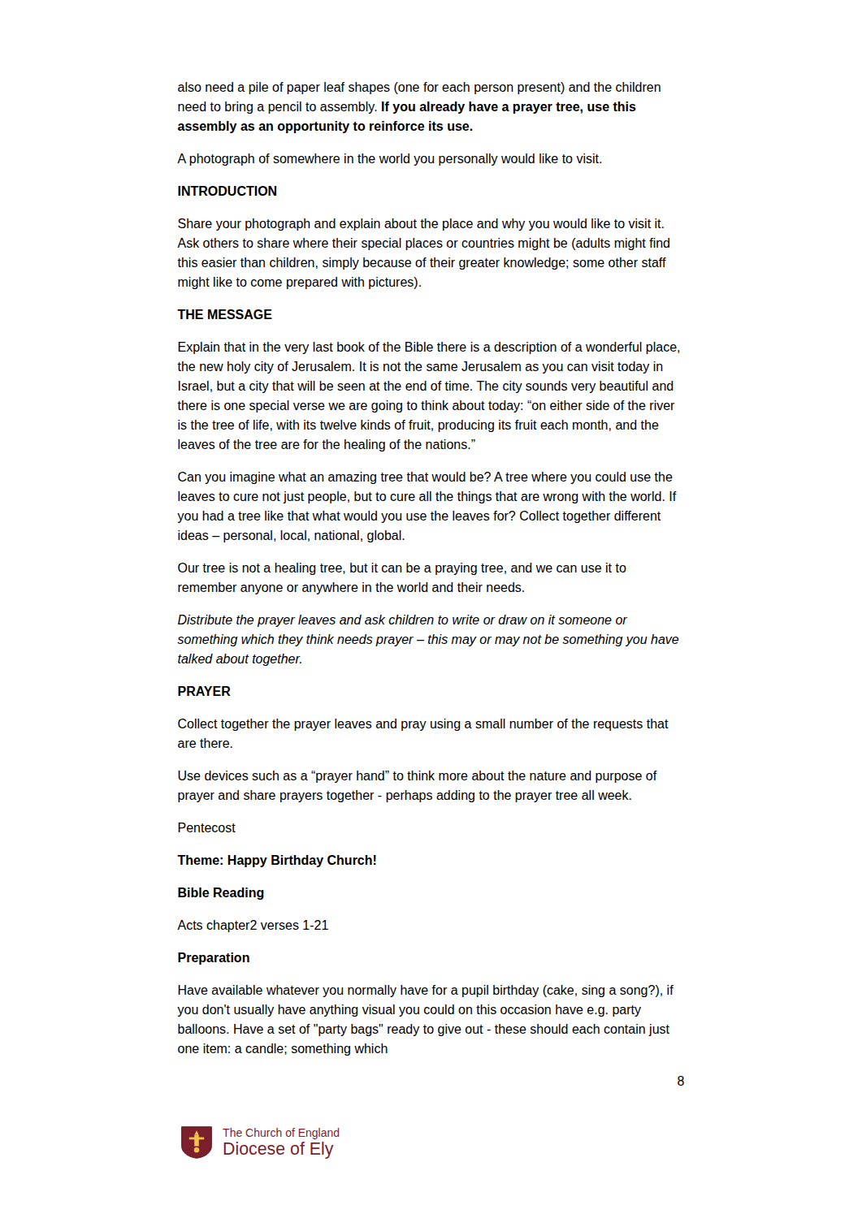also need a pile of paper leaf shapes (one for each person present) and the children need to bring a pencil to assembly. If you already have a prayer tree, use this assembly as an opportunity to reinforce its use.
A photograph of somewhere in the world you personally would like to visit.
INTRODUCTION
Share your photograph and explain about the place and why you would like to visit it. Ask others to share where their special places or countries might be (adults might find this easier than children, simply because of their greater knowledge; some other staff might like to come prepared with pictures).
THE MESSAGE
Explain that in the very last book of the Bible there is a description of a wonderful place, the new holy city of Jerusalem. It is not the same Jerusalem as you can visit today in Israel, but a city that will be seen at the end of time. The city sounds very beautiful and there is one special verse we are going to think about today: “on either side of the river is the tree of life, with its twelve kinds of fruit, producing its fruit each month, and the leaves of the tree are for the healing of the nations.”
Can you imagine what an amazing tree that would be? A tree where you could use the leaves to cure not just people, but to cure all the things that are wrong with the world. If you had a tree like that what would you use the leaves for? Collect together different ideas – personal, local, national, global.
Our tree is not a healing tree, but it can be a praying tree, and we can use it to remember anyone or anywhere in the world and their needs.
Distribute the prayer leaves and ask children to write or draw on it someone or something which they think needs prayer – this may or may not be something you have talked about together.
PRAYER
Collect together the prayer leaves and pray using a small number of the requests that are there.
Use devices such as a “prayer hand” to think more about the nature and purpose of prayer and share prayers together - perhaps adding to the prayer tree all week.
Pentecost
Theme: Happy Birthday Church!
Bible Reading
Acts chapter2 verses 1-21
Preparation
Have available whatever you normally have for a pupil birthday (cake, sing a song?), if you don't usually have anything visual you could on this occasion have e.g. party balloons. Have a set of "party bags" ready to give out - these should each contain just one item: a candle; something which
8
The Church of England
Diocese of Ely